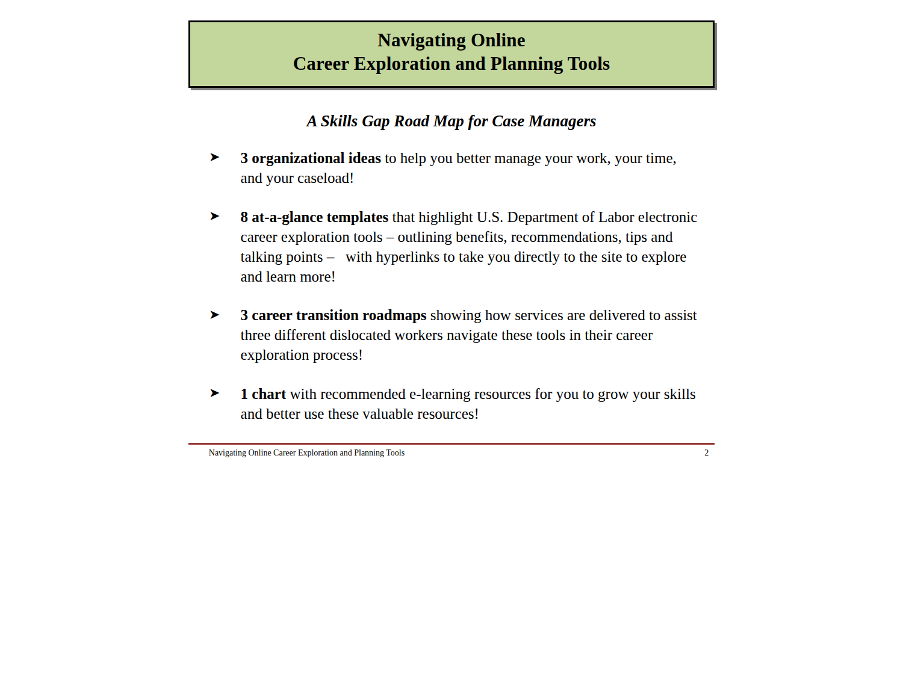Navigating Online
Career Exploration and Planning Tools
A Skills Gap Road Map for Case Managers
3 organizational ideas to help you better manage your work, your time, and your caseload!
8 at-a-glance templates that highlight U.S. Department of Labor electronic career exploration tools – outlining benefits, recommendations, tips and talking points – with hyperlinks to take you directly to the site to explore and learn more!
3 career transition roadmaps showing how services are delivered to assist three different dislocated workers navigate these tools in their career exploration process!
1 chart with recommended e-learning resources for you to grow your skills and better use these valuable resources!
Navigating Online Career Exploration and Planning Tools
2